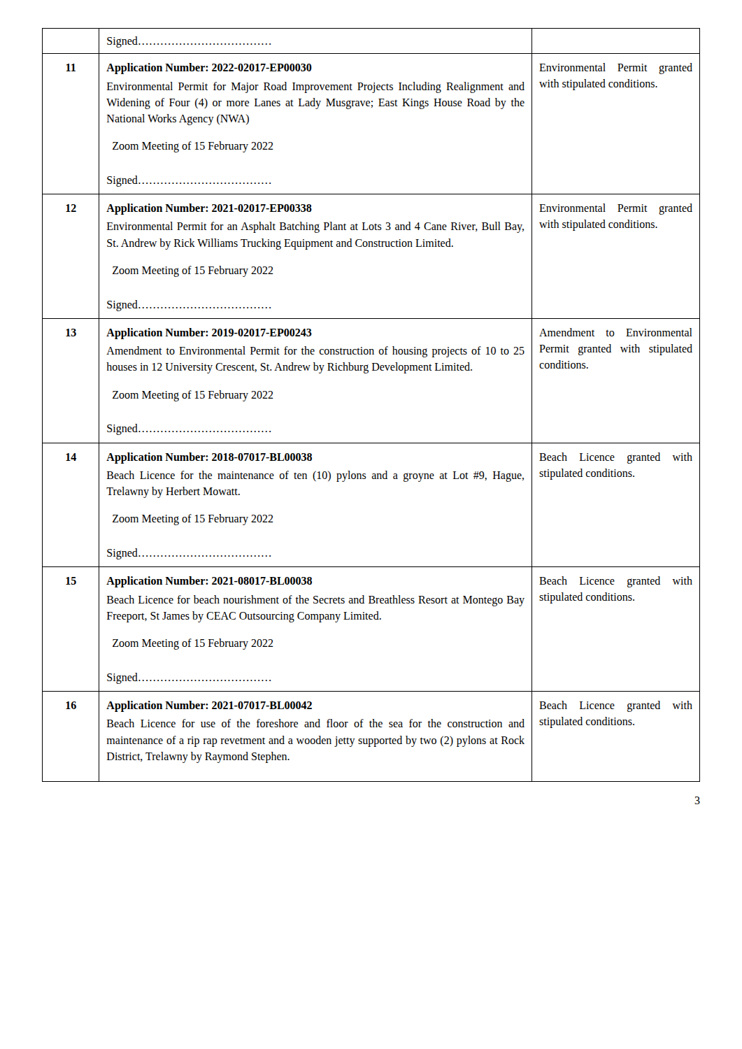| | Signed……………………………… | |
| 11 | Application Number: 2022-02017-EP00030 Environmental Permit for Major Road Improvement Projects Including Realignment and Widening of Four (4) or more Lanes at Lady Musgrave; East Kings House Road by the National Works Agency (NWA) Zoom Meeting of 15 February 2022 Signed……………………………… | Environmental Permit granted with stipulated conditions. |
| 12 | Application Number: 2021-02017-EP00338 Environmental Permit for an Asphalt Batching Plant at Lots 3 and 4 Cane River, Bull Bay, St. Andrew by Rick Williams Trucking Equipment and Construction Limited. Zoom Meeting of 15 February 2022 Signed……………………………… | Environmental Permit granted with stipulated conditions. |
| 13 | Application Number: 2019-02017-EP00243 Amendment to Environmental Permit for the construction of housing projects of 10 to 25 houses in 12 University Crescent, St. Andrew by Richburg Development Limited. Zoom Meeting of 15 February 2022 Signed……………………………… | Amendment to Environmental Permit granted with stipulated conditions. |
| 14 | Application Number: 2018-07017-BL00038 Beach Licence for the maintenance of ten (10) pylons and a groyne at Lot #9, Hague, Trelawny by Herbert Mowatt. Zoom Meeting of 15 February 2022 Signed……………………………… | Beach Licence granted with stipulated conditions. |
| 15 | Application Number: 2021-08017-BL00038 Beach Licence for beach nourishment of the Secrets and Breathless Resort at Montego Bay Freeport, St James by CEAC Outsourcing Company Limited. Zoom Meeting of 15 February 2022 Signed……………………………… | Beach Licence granted with stipulated conditions. |
| 16 | Application Number: 2021-07017-BL00042 Beach Licence for use of the foreshore and floor of the sea for the construction and maintenance of a rip rap revetment and a wooden jetty supported by two (2) pylons at Rock District, Trelawny by Raymond Stephen. | Beach Licence granted with stipulated conditions. |
3